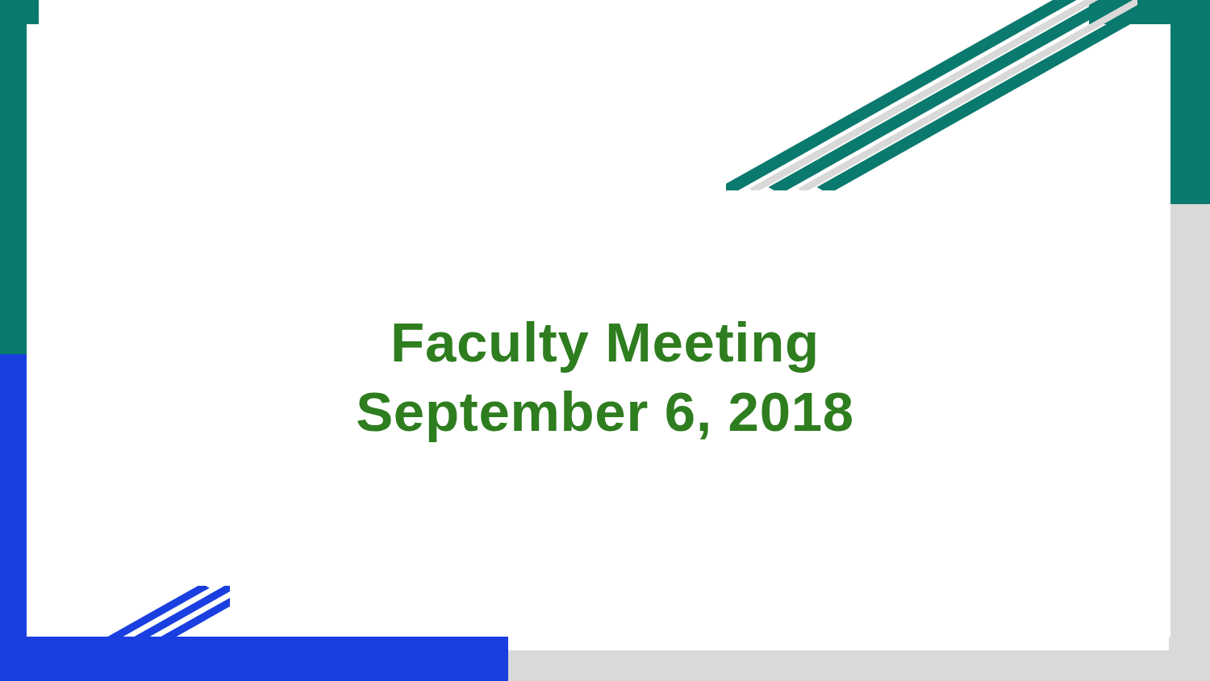Faculty Meeting
September 6, 2018